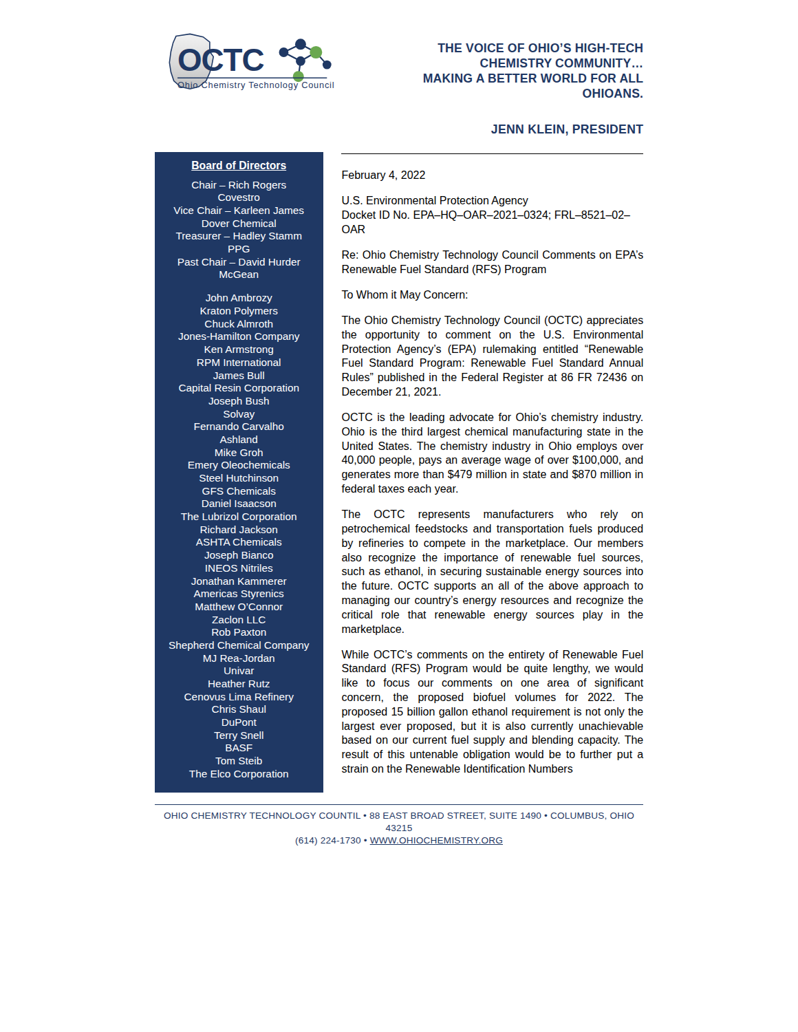OCTC Ohio Chemistry Technology Council
The Voice of Ohio’s High-Tech Chemistry Community…
Making a Better World for All Ohioans.
Jenn Klein, President
Board of Directors
Chair – Rich Rogers
Covestro
Vice Chair – Karleen James
Dover Chemical
Treasurer – Hadley Stamm
PPG
Past Chair – David Hurder
McGean
John Ambrozy
Kraton Polymers
Chuck Almroth
Jones-Hamilton Company
Ken Armstrong
RPM International
James Bull
Capital Resin Corporation
Joseph Bush
Solvay
Fernando Carvalho
Ashland
Mike Groh
Emery Oleochemicals
Steel Hutchinson
GFS Chemicals
Daniel Isaacson
The Lubrizol Corporation
Richard Jackson
ASHTA Chemicals
Joseph Bianco
INEOS Nitriles
Jonathan Kammerer
Americas Styrenics
Matthew O’Connor
Zaclon LLC
Rob Paxton
Shepherd Chemical Company
MJ Rea-Jordan
Univar
Heather Rutz
Cenovus Lima Refinery
Chris Shaul
DuPont
Terry Snell
BASF
Tom Steib
The Elco Corporation
February 4, 2022
U.S. Environmental Protection Agency
Docket ID No. EPA–HQ–OAR–2021–0324; FRL–8521–02–OAR
Re: Ohio Chemistry Technology Council Comments on EPA’s Renewable Fuel Standard (RFS) Program
To Whom it May Concern:
The Ohio Chemistry Technology Council (OCTC) appreciates the opportunity to comment on the U.S. Environmental Protection Agency’s (EPA) rulemaking entitled “Renewable Fuel Standard Program: Renewable Fuel Standard Annual Rules” published in the Federal Register at 86 FR 72436 on December 21, 2021.
OCTC is the leading advocate for Ohio’s chemistry industry. Ohio is the third largest chemical manufacturing state in the United States. The chemistry industry in Ohio employs over 40,000 people, pays an average wage of over $100,000, and generates more than $479 million in state and $870 million in federal taxes each year.
The OCTC represents manufacturers who rely on petrochemical feedstocks and transportation fuels produced by refineries to compete in the marketplace. Our members also recognize the importance of renewable fuel sources, such as ethanol, in securing sustainable energy sources into the future. OCTC supports an all of the above approach to managing our country’s energy resources and recognize the critical role that renewable energy sources play in the marketplace.
While OCTC’s comments on the entirety of Renewable Fuel Standard (RFS) Program would be quite lengthy, we would like to focus our comments on one area of significant concern, the proposed biofuel volumes for 2022. The proposed 15 billion gallon ethanol requirement is not only the largest ever proposed, but it is also currently unachievable based on our current fuel supply and blending capacity. The result of this untenable obligation would be to further put a strain on the Renewable Identification Numbers
Ohio Chemistry Technology Countil • 88 East Broad Street, Suite 1490 • Columbus, Ohio 43215
(614) 224-1730 • www.ohiochemistry.org